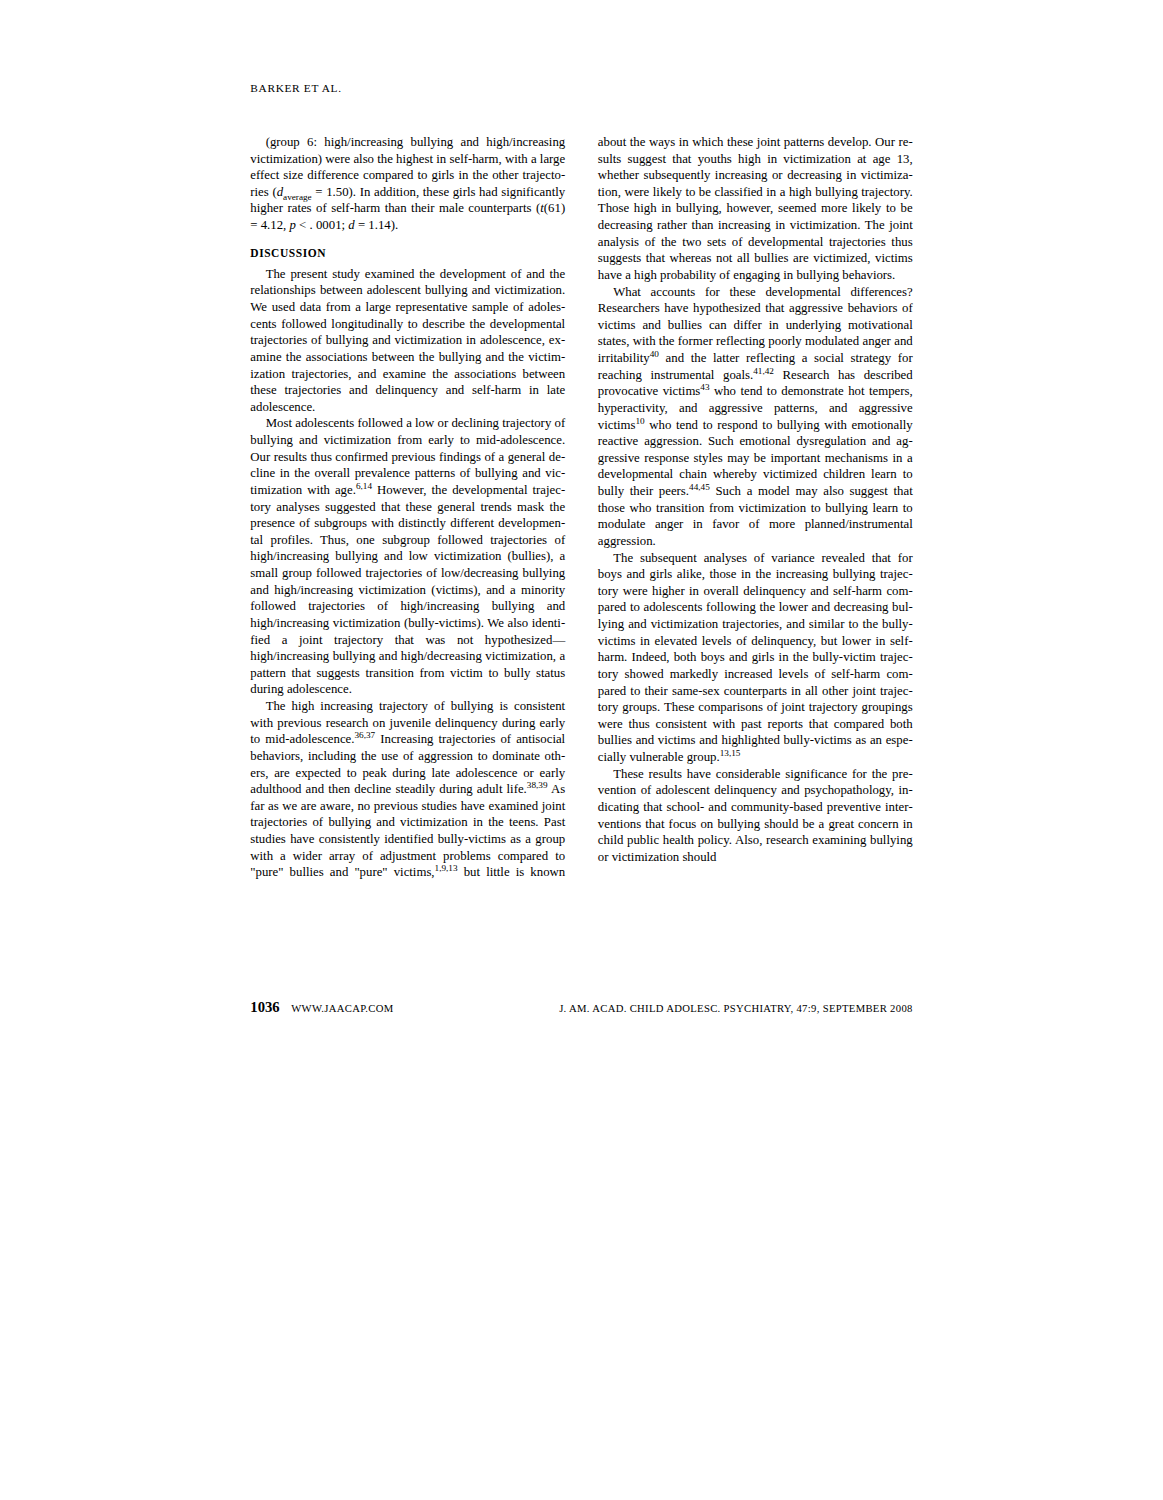Barker et al.
(group 6: high/increasing bullying and high/increasing victimization) were also the highest in self-harm, with a large effect size difference compared to girls in the other trajectories (daverage = 1.50). In addition, these girls had significantly higher rates of self-harm than their male counterparts (t(61) = 4.12, p < . 0001; d = 1.14).
Discussion
The present study examined the development of and the relationships between adolescent bullying and victimization. We used data from a large representative sample of adolescents followed longitudinally to describe the developmental trajectories of bullying and victimization in adolescence, examine the associations between the bullying and the victimization trajectories, and examine the associations between these trajectories and delinquency and self-harm in late adolescence.
Most adolescents followed a low or declining trajectory of bullying and victimization from early to mid-adolescence. Our results thus confirmed previous findings of a general decline in the overall prevalence patterns of bullying and victimization with age.6,14 However, the developmental trajectory analyses suggested that these general trends mask the presence of subgroups with distinctly different developmental profiles. Thus, one subgroup followed trajectories of high/increasing bullying and low victimization (bullies), a small group followed trajectories of low/decreasing bullying and high/increasing victimization (victims), and a minority followed trajectories of high/increasing bullying and high/increasing victimization (bully-victims). We also identified a joint trajectory that was not hypothesized—high/increasing bullying and high/decreasing victimization, a pattern that suggests transition from victim to bully status during adolescence.
The high increasing trajectory of bullying is consistent with previous research on juvenile delinquency during early to mid-adolescence.36,37 Increasing trajectories of antisocial behaviors, including the use of aggression to dominate others, are expected to peak during late adolescence or early adulthood and then decline steadily during adult life.38,39 As far as we are aware, no previous studies have examined joint trajectories of bullying and victimization in the teens. Past studies have consistently identified bully-victims as a group with a wider array of adjustment problems compared to "pure" bullies and "pure" victims,1,9,13 but little is known about the ways in which these joint patterns develop. Our results suggest that youths high in victimization at age 13, whether subsequently increasing or decreasing in victimization, were likely to be classified in a high bullying trajectory. Those high in bullying, however, seemed more likely to be decreasing rather than increasing in victimization. The joint analysis of the two sets of developmental trajectories thus suggests that whereas not all bullies are victimized, victims have a high probability of engaging in bullying behaviors.
What accounts for these developmental differences? Researchers have hypothesized that aggressive behaviors of victims and bullies can differ in underlying motivational states, with the former reflecting poorly modulated anger and irritability40 and the latter reflecting a social strategy for reaching instrumental goals.41,42 Research has described provocative victims43 who tend to demonstrate hot tempers, hyperactivity, and aggressive patterns, and aggressive victims10 who tend to respond to bullying with emotionally reactive aggression. Such emotional dysregulation and aggressive response styles may be important mechanisms in a developmental chain whereby victimized children learn to bully their peers.44,45 Such a model may also suggest that those who transition from victimization to bullying learn to modulate anger in favor of more planned/instrumental aggression.
The subsequent analyses of variance revealed that for boys and girls alike, those in the increasing bullying trajectory were higher in overall delinquency and self-harm compared to adolescents following the lower and decreasing bullying and victimization trajectories, and similar to the bully-victims in elevated levels of delinquency, but lower in self-harm. Indeed, both boys and girls in the bully-victim trajectory showed markedly increased levels of self-harm compared to their same-sex counterparts in all other joint trajectory groups. These comparisons of joint trajectory groupings were thus consistent with past reports that compared both bullies and victims and highlighted bully-victims as an especially vulnerable group.13,15
These results have considerable significance for the prevention of adolescent delinquency and psychopathology, indicating that school- and community-based preventive interventions that focus on bullying should be a great concern in child public health policy. Also, research examining bullying or victimization should
1036 WWW.JAACAP.COM
J. AM. ACAD. CHILD ADOLESC. PSYCHIATRY, 47:9, SEPTEMBER 2008